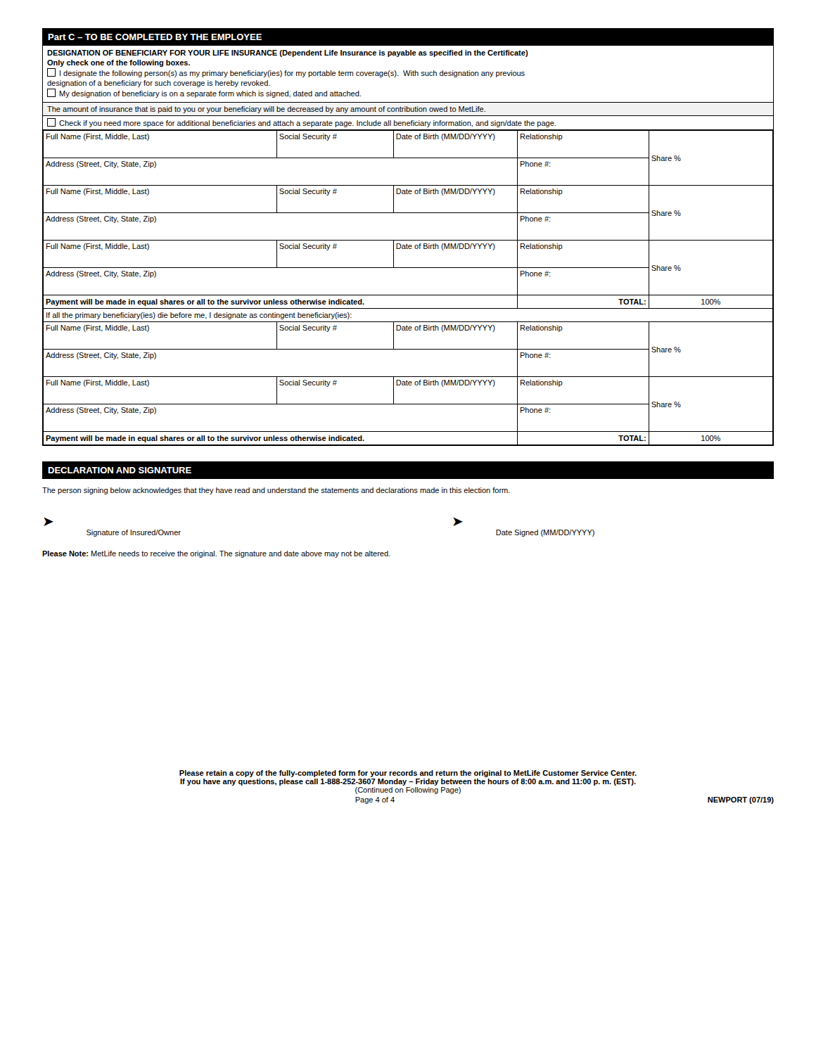Part C – TO BE COMPLETED BY THE EMPLOYEE
DESIGNATION OF BENEFICIARY FOR YOUR LIFE INSURANCE (Dependent Life Insurance is payable as specified in the Certificate)
Only check one of the following boxes.
I designate the following person(s) as my primary beneficiary(ies) for my portable term coverage(s). With such designation any previous
designation of a beneficiary for such coverage is hereby revoked.
My designation of beneficiary is on a separate form which is signed, dated and attached.
The amount of insurance that is paid to you or your beneficiary will be decreased by any amount of contribution owed to MetLife.
Check if you need more space for additional beneficiaries and attach a separate page. Include all beneficiary information, and sign/date the page.
| Full Name (First, Middle, Last) | Social Security # | Date of Birth (MM/DD/YYYY) | Relationship | Share % |
| Address (Street, City, State, Zip) | Phone #: |
| Full Name (First, Middle, Last) | Social Security # | Date of Birth (MM/DD/YYYY) | Relationship | Share % |
| Address (Street, City, State, Zip) | Phone #: |
| Full Name (First, Middle, Last) | Social Security # | Date of Birth (MM/DD/YYYY) | Relationship | Share % |
| Address (Street, City, State, Zip) | Phone #: |
| Payment will be made in equal shares or all to the survivor unless otherwise indicated. | TOTAL: | 100% |
| If all the primary beneficiary(ies) die before me, I designate as contingent beneficiary(ies): |
| Full Name (First, Middle, Last) | Social Security # | Date of Birth (MM/DD/YYYY) | Relationship | Share % |
| Address (Street, City, State, Zip) | Phone #: |
| Full Name (First, Middle, Last) | Social Security # | Date of Birth (MM/DD/YYYY) | Relationship | Share % |
| Address (Street, City, State, Zip) | Phone #: |
| Payment will be made in equal shares or all to the survivor unless otherwise indicated. | TOTAL: | 100% |
DECLARATION AND SIGNATURE
The person signing below acknowledges that they have read and understand the statements and declarations made in this election form.
| ➤ | | | ➤ | |
| | Signature of Insured/Owner | | | Date Signed (MM/DD/YYYY) |
Please Note: MetLife needs to receive the original. The signature and date above may not be altered.
Please retain a copy of the fully-completed form for your records and return the original to MetLife Customer Service Center.
If you have any questions, please call 1-888-252-3607 Monday – Friday between the hours of 8:00 a.m. and 11:00 p. m. (EST).
(Continued on Following Page)
Page 4 of 4 NEWPORT (07/19)